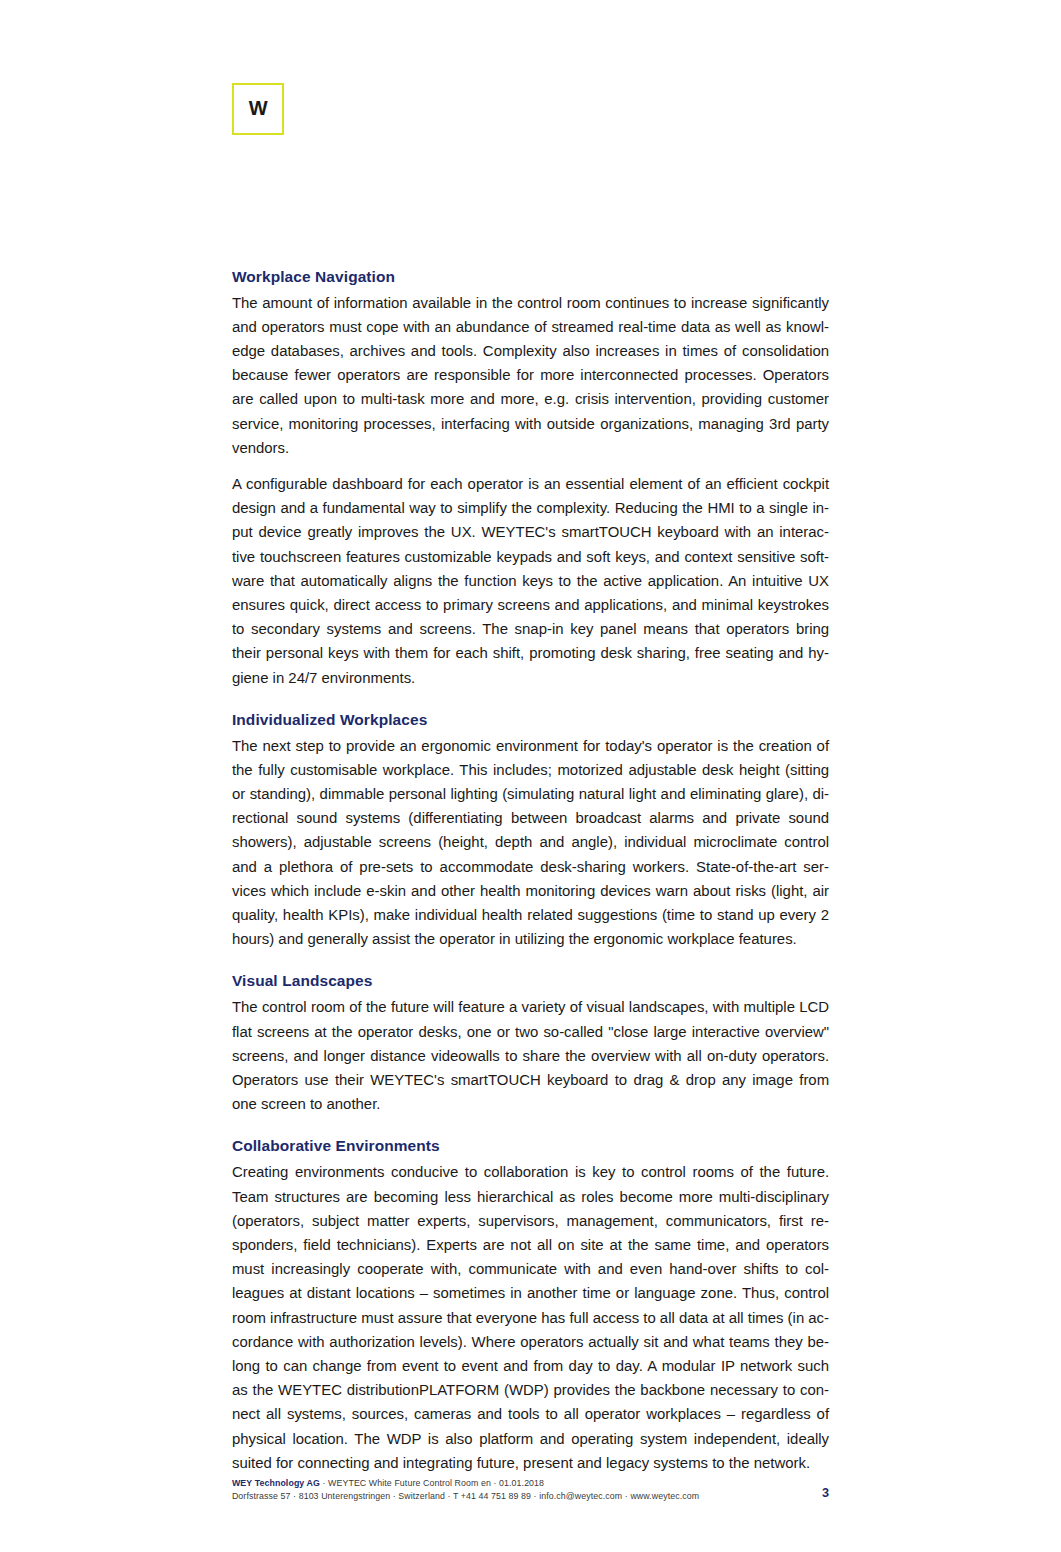W
Workplace Navigation
The amount of information available in the control room continues to increase significantly and operators must cope with an abundance of streamed real-time data as well as knowledge databases, archives and tools. Complexity also increases in times of consolidation because fewer operators are responsible for more interconnected processes. Operators are called upon to multi-task more and more, e.g. crisis intervention, providing customer service, monitoring processes, interfacing with outside organizations, managing 3rd party vendors.
A configurable dashboard for each operator is an essential element of an efficient cockpit design and a fundamental way to simplify the complexity. Reducing the HMI to a single input device greatly improves the UX. WEYTEC's smartTOUCH keyboard with an interactive touchscreen features customizable keypads and soft keys, and context sensitive software that automatically aligns the function keys to the active application. An intuitive UX ensures quick, direct access to primary screens and applications, and minimal keystrokes to secondary systems and screens. The snap-in key panel means that operators bring their personal keys with them for each shift, promoting desk sharing, free seating and hygiene in 24/7 environments.
Individualized Workplaces
The next step to provide an ergonomic environment for today's operator is the creation of the fully customisable workplace. This includes; motorized adjustable desk height (sitting or standing), dimmable personal lighting (simulating natural light and eliminating glare), directional sound systems (differentiating between broadcast alarms and private sound showers), adjustable screens (height, depth and angle), individual microclimate control and a plethora of pre-sets to accommodate desk-sharing workers. State-of-the-art services which include e-skin and other health monitoring devices warn about risks (light, air quality, health KPIs), make individual health related suggestions (time to stand up every 2 hours) and generally assist the operator in utilizing the ergonomic workplace features.
Visual Landscapes
The control room of the future will feature a variety of visual landscapes, with multiple LCD flat screens at the operator desks, one or two so-called "close large interactive overview" screens, and longer distance videowalls to share the overview with all on-duty operators. Operators use their WEYTEC's smartTOUCH keyboard to drag & drop any image from one screen to another.
Collaborative Environments
Creating environments conducive to collaboration is key to control rooms of the future. Team structures are becoming less hierarchical as roles become more multi-disciplinary (operators, subject matter experts, supervisors, management, communicators, first responders, field technicians). Experts are not all on site at the same time, and operators must increasingly cooperate with, communicate with and even hand-over shifts to colleagues at distant locations – sometimes in another time or language zone. Thus, control room infrastructure must assure that everyone has full access to all data at all times (in accordance with authorization levels). Where operators actually sit and what teams they belong to can change from event to event and from day to day. A modular IP network such as the WEYTEC distributionPLATFORM (WDP) provides the backbone necessary to connect all systems, sources, cameras and tools to all operator workplaces – regardless of physical location. The WDP is also platform and operating system independent, ideally suited for connecting and integrating future, present and legacy systems to the network.
WEY Technology AG · WEYTEC White Future Control Room en · 01.01.2018
Dorfstrasse 57 · 8103 Unterengstringen · Switzerland · T +41 44 751 89 89 · info.ch@weytec.com · www.weytec.com
3